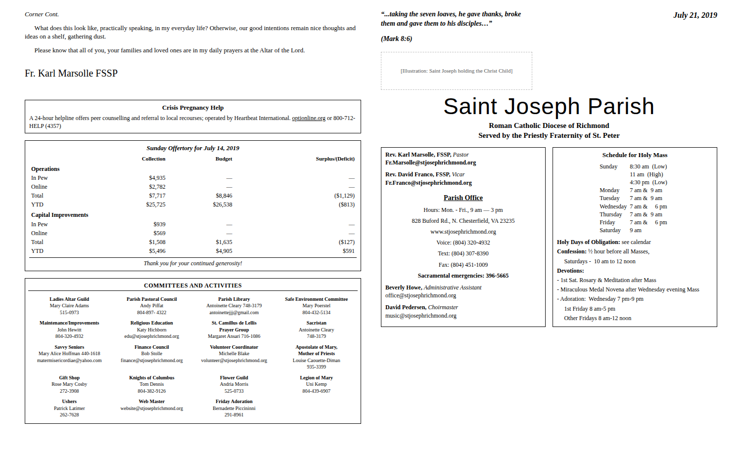Corner Cont.
What does this look like, practically speaking, in my everyday life? Otherwise, our good intentions remain nice thoughts and ideas on a shelf, gathering dust.
Please know that all of you, your families and loved ones are in my daily prayers at the Altar of the Lord.
Fr. Karl Marsolle FSSP
Crisis Pregnancy Help
A 24-hour helpline offers peer counselling and referral to local recourses; operated by Heartbeat International. optionline.org or 800-712-HELP (4357)
Sunday Offertory for July 14, 2019
| | Collection | Budget | Surplus/(Deficit) |
| --- | --- | --- | --- |
| Operations |
| In Pew | $4,935 | — | — |
| Online | $2,782 | — | — |
| Total | $7,717 | $8,846 | ($1,129) |
| YTD | $25,725 | $26,538 | ($813) |
| Capital Improvements |
| In Pew | $939 | — | — |
| Online | $569 | — | — |
| Total | $1,508 | $1,635 | ($127) |
| YTD | $5,496 | $4,905 | $591 |
Thank you for your continued generosity!
COMMITTEES AND ACTIVITIES
| Ladies Altar Guild Mary Claire Adams 515-0973 | Parish Pastoral Council Andy Piffat 804-897- 4322 | Parish Library Antoinette Cleary 748-3179 antoinettejjj@gmail.com | Safe Environment Committee Mary Poerstel 804-432-5134 |
| Maintenance/Improvements John Hewitt 804-320-4932 | Religious Education Katy Hichborn edu@stjosephrichmond.org | St. Camillus de Lellis Prayer Group Margaret Ansari 716-1086 | Sacristan Antoinette Cleary 748-3179 |
| Savvy Seniors Mary Alice Hoffman 440-1618 matermisericordiae@yahoo.com | Finance Council Bob Stolle finance@stjosephrichmond.org | Volunteer Coordinator Michelle Blake volunteer@stjosephrichmond.org | Apostolate of Mary, Mother of Priests Louise Caouette-Diman 935-3399 |
| Gift Shop Rose Mary Cosby 272-3908 | Knights of Columbus Tom Dennis 804-382-9126 | Flower Guild Andria Morris 525-0733 | Legion of Mary Uni Kemp 804-439-6907 |
| Ushers Patrick Latimer 262-7628 | Web Master website@stjosephrichmond.org | Friday Adoration Bernadette Piccininni 291-8961 | |
“...taking the seven loaves, he gave thanks, broke them and gave them to his disciples…”
(Mark 8:6)
July 21, 2019
[Illustration: Saint Joseph holding the Christ Child]
Saint Joseph Parish
Roman Catholic Diocese of Richmond Served by the Priestly Fraternity of St. Peter
Rev. Karl Marsolle, FSSP, Pastor
Fr.Marsolle@stjosephrichmond.org
Rev. David Franco, FSSP, Vicar
Fr.Franco@stjosephrichmond.org
Parish Office
Hours: Mon. - Fri., 9 am — 3 pm
828 Buford Rd., N. Chesterfield, VA 23235
www.stjosephrichmond.org
Voice: (804) 320-4932
Text: (804) 307-8390
Fax: (804) 451-1009
Sacramental emergencies: 396-5665
Beverly Howe, Administrative Assistant
office@stjosephrichmond.org
David Pedersen, Choirmaster
music@stjosephrichmond.org
Schedule for Holy Mass
| Sunday | 8:30 am (Low) |
| | 11 am (High) |
| | 4:30 pm (Low) |
| Monday | 7 am & 9 am |
| Tuesday | 7 am & 9 am |
| Wednesday | 7 am & 6 pm |
| Thursday | 7 am & 9 am |
| Friday | 7 am & 6 pm |
| Saturday | 9 am |
Holy Days of Obligation: see calendar
Confession: ½ hour before all Masses,
Saturdays - 10 am to 12 noon
Devotions:
- 1st Sat. Rosary & Meditation after Mass
- Miraculous Medal Novena after Wednesday evening Mass
- Adoration: Wednesday 7 pm-9 pm
1st Friday 8 am-5 pm
Other Fridays 8 am-12 noon